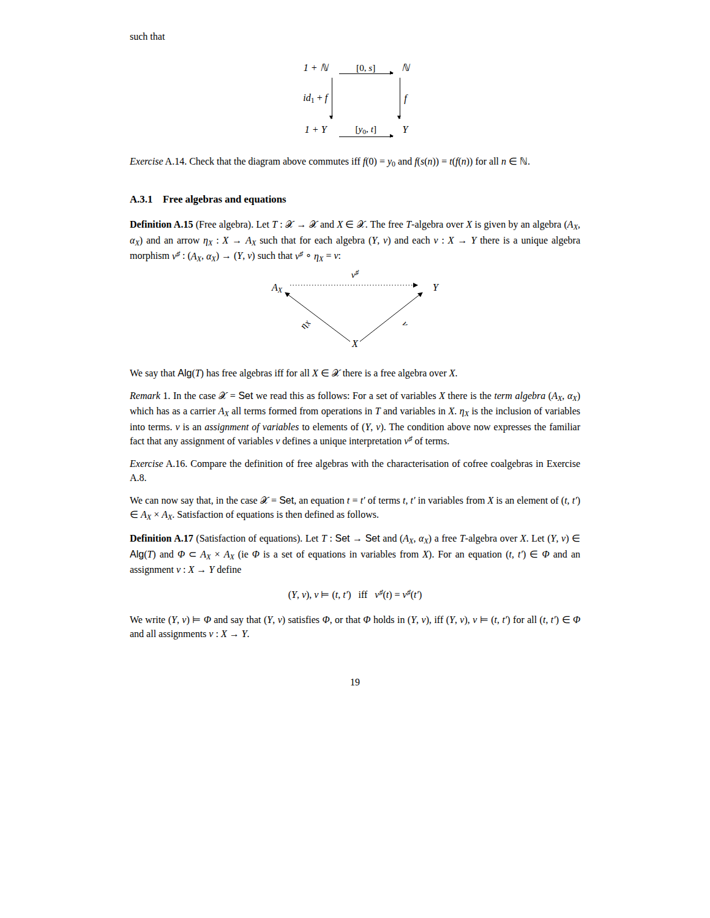such that
| 1 + ℕ | [0, s ] | ℕ |
| id 1 + f | | f |
| 1 + Y | [ y 0 , t ] | Y |
Exercise A.14. Check that the diagram above commutes iff f(0) = y 0 and f(s(n)) = t(f(n)) for all n ∈ ℕ.
A.3.1 Free algebras and equations
Definition A.15 (Free algebra). Let T : 𝒳 → 𝒳 and X ∈ 𝒳. The free T-algebra over X is given by an algebra (AX, αX) and an arrow ηX : X → AX such that for each algebra (Y, ν) and each v : X → Y there is a unique algebra morphism v♯ : (AX, αX) → (Y, ν) such that v♯ ∘ ηX = v:
AX Y X v♯ ηX v
We say that Alg(T) has free algebras iff for all X ∈ 𝒳 there is a free algebra over X.
Remark 1. In the case 𝒳 = Set we read this as follows: For a set of variables X there is the term algebra (AX, αX) which has as a carrier AX all terms formed from operations in T and variables in X. ηX is the inclusion of variables into terms. v is an assignment of variables to elements of (Y, ν). The condition above now expresses the familiar fact that any assignment of variables v defines a unique interpretation v♯ of terms.
Exercise A.16. Compare the definition of free algebras with the characterisation of cofree coalgebras in Exercise A.8.
We can now say that, in the case 𝒳 = Set, an equation t = t′ of terms t, t′ in variables from X is an element of (t, t′) ∈ AX × AX. Satisfaction of equations is then defined as follows.
Definition A.17 (Satisfaction of equations). Let T : Set → Set and (AX, αX) a free T-algebra over X. Let (Y, ν) ∈ Alg(T) and Φ ⊂ AX × AX (ie Φ is a set of equations in variables from X). For an equation (t, t′) ∈ Φ and an assignment v : X → Y define
(Y, ν), v ⊨ (t, t′) iff v♯(t) = v♯(t′)
We write (Y, ν) ⊨ Φ and say that (Y, ν) satisfies Φ, or that Φ holds in (Y, ν), iff (Y, ν), v ⊨ (t, t′) for all (t, t′) ∈ Φ and all assignments v : X → Y.
19